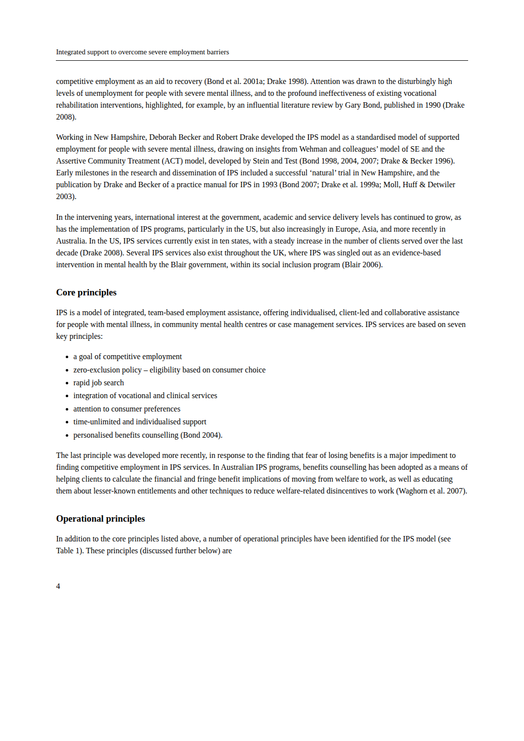Integrated support to overcome severe employment barriers
competitive employment as an aid to recovery (Bond et al. 2001a; Drake 1998). Attention was drawn to the disturbingly high levels of unemployment for people with severe mental illness, and to the profound ineffectiveness of existing vocational rehabilitation interventions, highlighted, for example, by an influential literature review by Gary Bond, published in 1990 (Drake 2008).
Working in New Hampshire, Deborah Becker and Robert Drake developed the IPS model as a standardised model of supported employment for people with severe mental illness, drawing on insights from Wehman and colleagues’ model of SE and the Assertive Community Treatment (ACT) model, developed by Stein and Test (Bond 1998, 2004, 2007; Drake & Becker 1996). Early milestones in the research and dissemination of IPS included a successful ‘natural’ trial in New Hampshire, and the publication by Drake and Becker of a practice manual for IPS in 1993 (Bond 2007; Drake et al. 1999a; Moll, Huff & Detwiler 2003).
In the intervening years, international interest at the government, academic and service delivery levels has continued to grow, as has the implementation of IPS programs, particularly in the US, but also increasingly in Europe, Asia, and more recently in Australia. In the US, IPS services currently exist in ten states, with a steady increase in the number of clients served over the last decade (Drake 2008). Several IPS services also exist throughout the UK, where IPS was singled out as an evidence-based intervention in mental health by the Blair government, within its social inclusion program (Blair 2006).
Core principles
IPS is a model of integrated, team-based employment assistance, offering individualised, client-led and collaborative assistance for people with mental illness, in community mental health centres or case management services. IPS services are based on seven key principles:
a goal of competitive employment
zero-exclusion policy – eligibility based on consumer choice
rapid job search
integration of vocational and clinical services
attention to consumer preferences
time-unlimited and individualised support
personalised benefits counselling (Bond 2004).
The last principle was developed more recently, in response to the finding that fear of losing benefits is a major impediment to finding competitive employment in IPS services. In Australian IPS programs, benefits counselling has been adopted as a means of helping clients to calculate the financial and fringe benefit implications of moving from welfare to work, as well as educating them about lesser-known entitlements and other techniques to reduce welfare-related disincentives to work (Waghorn et al. 2007).
Operational principles
In addition to the core principles listed above, a number of operational principles have been identified for the IPS model (see Table 1). These principles (discussed further below) are
4